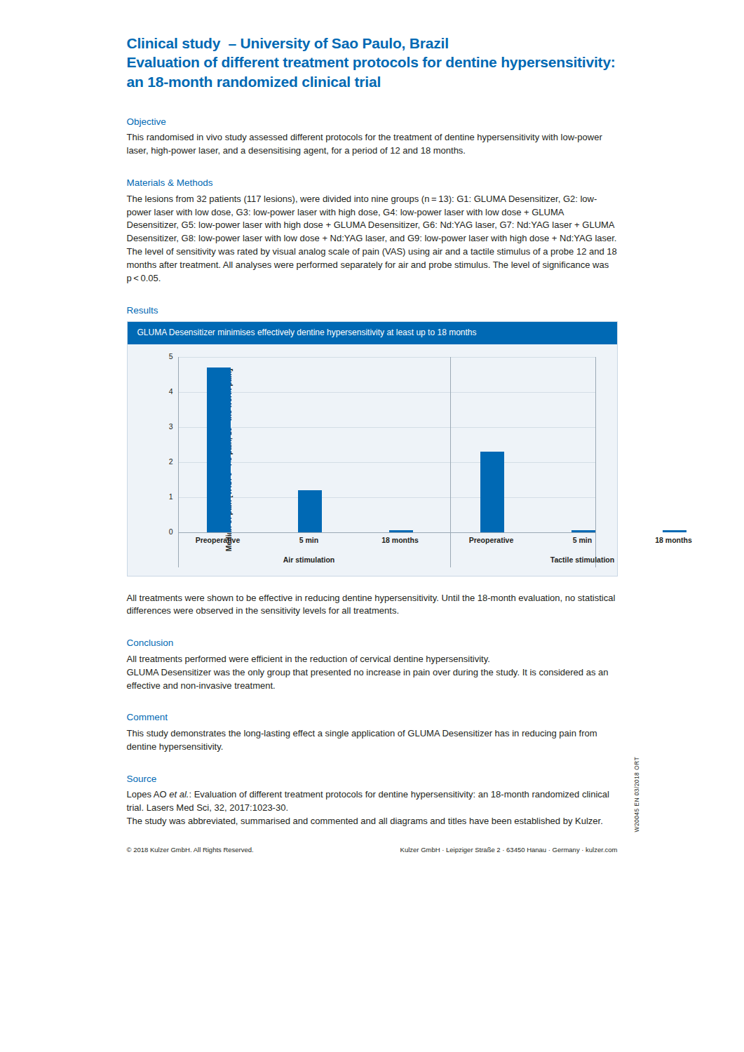Clinical study – University of Sao Paulo, Brazil
Evaluation of different treatment protocols for dentine hypersensitivity:
an 18-month randomized clinical trial
Objective
This randomised in vivo study assessed different protocols for the treatment of dentine hypersensitivity with low-power laser, high-power laser, and a desensitising agent, for a period of 12 and 18 months.
Materials & Methods
The lesions from 32 patients (117 lesions), were divided into nine groups (n = 13): G1: GLUMA Desensitizer, G2: low-power laser with low dose, G3: low-power laser with high dose, G4: low-power laser with low dose + GLUMA Desensitizer, G5: low-power laser with high dose + GLUMA Desensitizer, G6: Nd:YAG laser, G7: Nd:YAG laser + GLUMA Desensitizer, G8: low-power laser with low dose + Nd:YAG laser, and G9: low-power laser with high dose + Nd:YAG laser. The level of sensitivity was rated by visual analog scale of pain (VAS) using air and a tactile stimulus of a probe 12 and 18 months after treatment. All analyses were performed separately for air and probe stimulus. The level of significance was p < 0.05.
Results
GLUMA Desensitizer minimises effectively dentine hypersensitivity at least up to 18 months
Median of pain [VAS: 0= no pain, 10= the worst pain]
5
4
3
2
1
0
Preoperative
5 min
18 months
Preoperative
5 min
18 months
Air stimulation
Tactile stimulation
All treatments were shown to be effective in reducing dentine hypersensitivity. Until the 18-month evaluation, no statistical differences were observed in the sensitivity levels for all treatments.
Conclusion
All treatments performed were efficient in the reduction of cervical dentine hypersensitivity.
GLUMA Desensitizer was the only group that presented no increase in pain over during the study. It is considered as an effective and non-invasive treatment.
Comment
This study demonstrates the long-lasting effect a single application of GLUMA Desensitizer has in reducing pain from dentine hypersensitivity.
Source
Lopes AO et al.: Evaluation of different treatment protocols for dentine hypersensitivity: an 18-month randomized clinical trial. Lasers Med Sci, 32, 2017:1023-30.
The study was abbreviated, summarised and commented and all diagrams and titles have been established by Kulzer.
© 2018 Kulzer GmbH. All Rights Reserved.
Kulzer GmbH · Leipziger Straße 2 · 63450 Hanau · Germany · kulzer.com
W20045 EN 03/2018 ORT